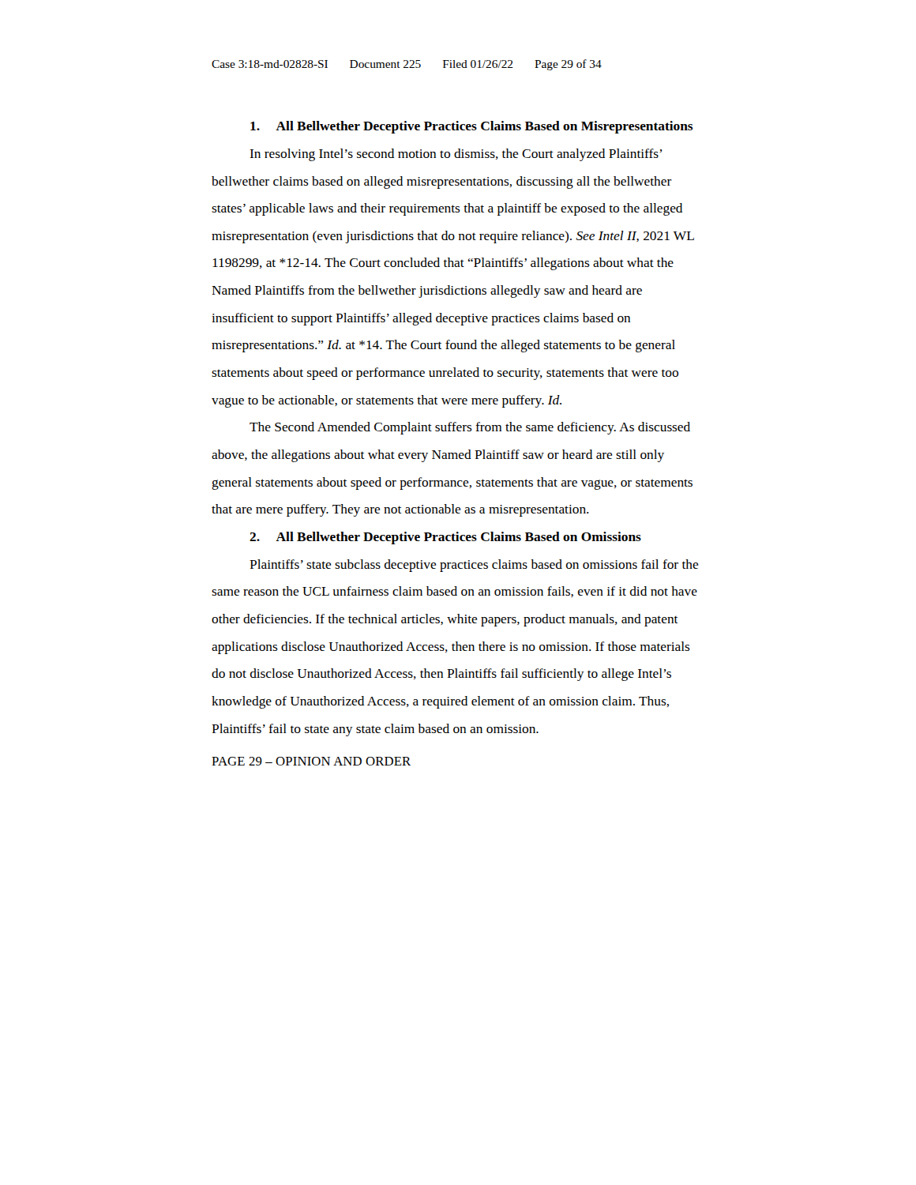Case 3:18-md-02828-SI Document 225 Filed 01/26/22 Page 29 of 34
1. All Bellwether Deceptive Practices Claims Based on Misrepresentations
In resolving Intel’s second motion to dismiss, the Court analyzed Plaintiffs’ bellwether claims based on alleged misrepresentations, discussing all the bellwether states’ applicable laws and their requirements that a plaintiff be exposed to the alleged misrepresentation (even jurisdictions that do not require reliance). See Intel II, 2021 WL 1198299, at *12-14. The Court concluded that “Plaintiffs’ allegations about what the Named Plaintiffs from the bellwether jurisdictions allegedly saw and heard are insufficient to support Plaintiffs’ alleged deceptive practices claims based on misrepresentations.” Id. at *14. The Court found the alleged statements to be general statements about speed or performance unrelated to security, statements that were too vague to be actionable, or statements that were mere puffery. Id.
The Second Amended Complaint suffers from the same deficiency. As discussed above, the allegations about what every Named Plaintiff saw or heard are still only general statements about speed or performance, statements that are vague, or statements that are mere puffery. They are not actionable as a misrepresentation.
2. All Bellwether Deceptive Practices Claims Based on Omissions
Plaintiffs’ state subclass deceptive practices claims based on omissions fail for the same reason the UCL unfairness claim based on an omission fails, even if it did not have other deficiencies. If the technical articles, white papers, product manuals, and patent applications disclose Unauthorized Access, then there is no omission. If those materials do not disclose Unauthorized Access, then Plaintiffs fail sufficiently to allege Intel’s knowledge of Unauthorized Access, a required element of an omission claim. Thus, Plaintiffs’ fail to state any state claim based on an omission.
PAGE 29 – OPINION AND ORDER